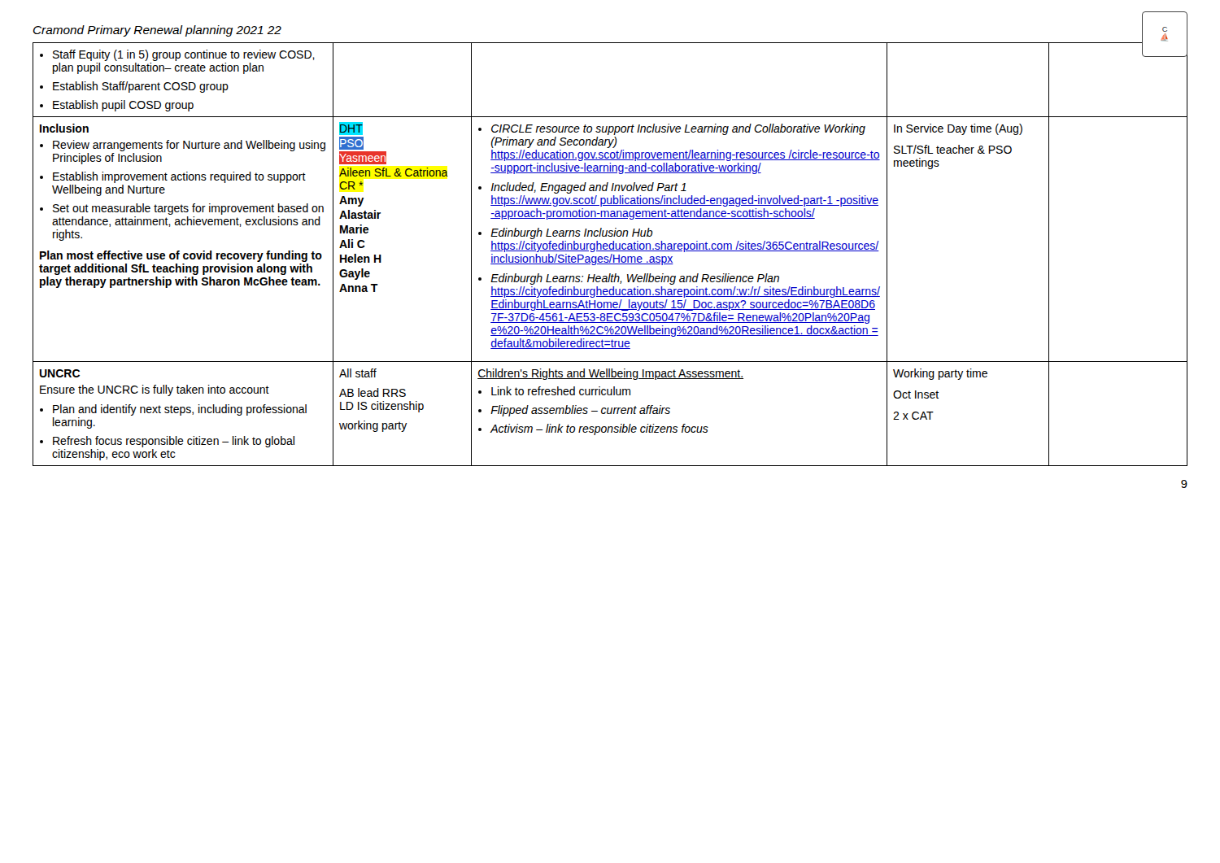Cramond Primary Renewal planning 2021 22
C
⛵
| Staff Equity (1 in 5) group continue to review COSD, plan pupil consultation– create action plan Establish Staff/parent COSD group Establish pupil COSD group | | | | |
| Inclusion Review arrangements for Nurture and Wellbeing using Principles of Inclusion Establish improvement actions required to support Wellbeing and Nurture Set out measurable targets for improvement based on attendance, attainment, achievement, exclusions and rights. Plan most effective use of covid recovery funding to target additional SfL teaching provision along with play therapy partnership with Sharon McGhee team. | DHT PSO Yasmeen Aileen SfL & Catriona CR * Amy Alastair Marie Ali C Helen H Gayle Anna T | CIRCLE resource to support Inclusive Learning and Collaborative Working (Primary and Secondary) https://education.gov.scot/improvement/learning-resources /circle-resource-to-support-inclusive-learning-and-collaborative-working/ Included, Engaged and Involved Part 1 https://www.gov.scot/ publications/included-engaged-involved-part-1 -positive-approach-promotion-management-attendance-scottish-schools/ Edinburgh Learns Inclusion Hub https://cityofedinburgheducation.sharepoint.com /sites/365CentralResources/inclusionhub/SitePages/Home .aspx Edinburgh Learns: Health, Wellbeing and Resilience Plan https://cityofedinburgheducation.sharepoint.com/:w:/r/ sites/EdinburghLearns/EdinburghLearnsAtHome/_layouts/ 15/_Doc.aspx? sourcedoc=%7BAE08D67F-37D6-4561-AE53-8EC593C05047%7D&file= Renewal%20Plan%20Page%20-%20Health%2C%20Wellbeing%20and%20Resilience1. docx&action =default&mobileredirect=true | In Service Day time (Aug) SLT/SfL teacher & PSO meetings | |
| UNCRC Ensure the UNCRC is fully taken into account Plan and identify next steps, including professional learning. Refresh focus responsible citizen – link to global citizenship, eco work etc | All staff AB lead RRS LD IS citizenship working party | Children's Rights and Wellbeing Impact Assessment. Link to refreshed curriculum Flipped assemblies – current affairs Activism – link to responsible citizens focus | Working party time Oct Inset 2 x CAT | |
9